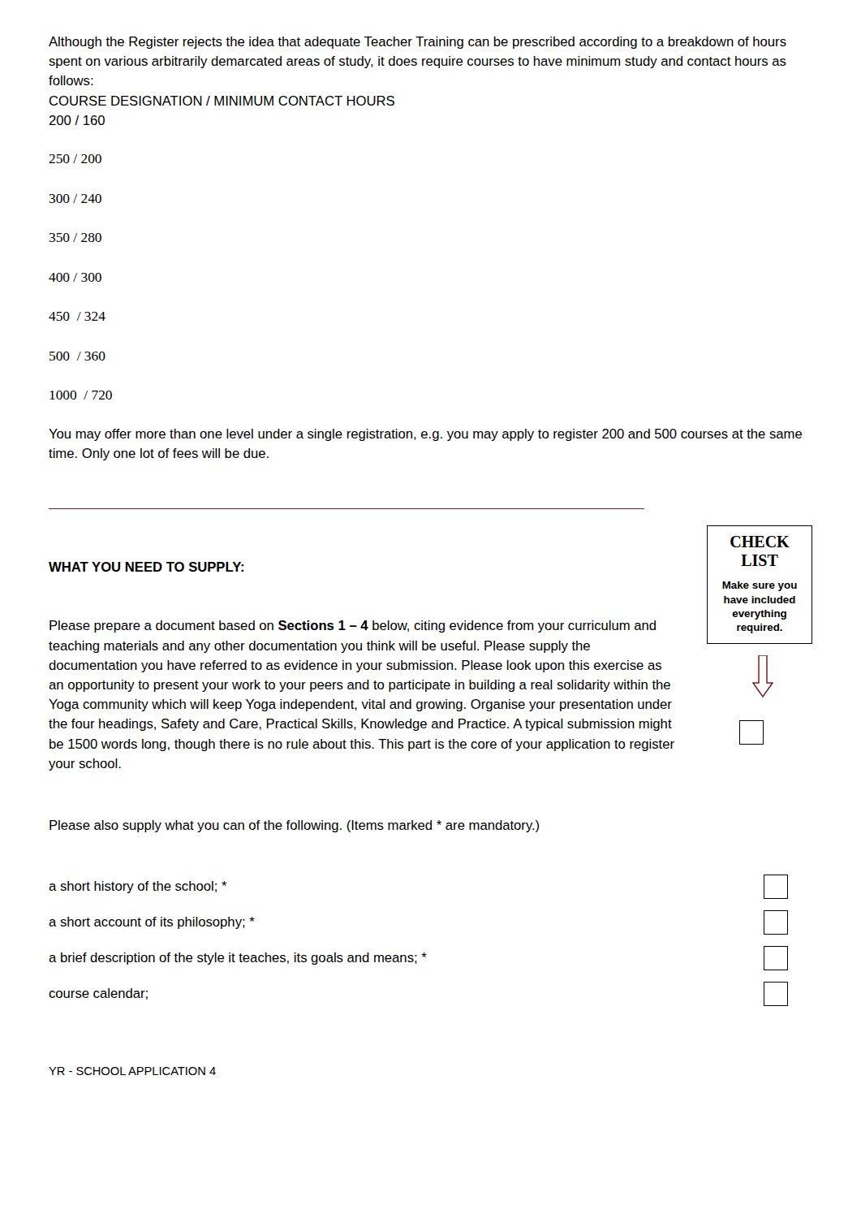Although the Register rejects the idea that adequate Teacher Training can be prescribed according to a breakdown of hours spent on various arbitrarily demarcated areas of study, it does require courses to have minimum study and contact hours as follows:
COURSE DESIGNATION / MINIMUM CONTACT HOURS
200 / 160
250 / 200
300 / 240
350 / 280
400 / 300
450 / 324
500 / 360
1000 / 720
You may offer more than one level under a single registration, e.g. you may apply to register 200 and 500 courses at the same time. Only one lot of fees will be due.
CHECK
LIST
Make sure you have included everything required.
WHAT YOU NEED TO SUPPLY:
Please prepare a document based on Sections 1 – 4 below, citing evidence from your curriculum and teaching materials and any other documentation you think will be useful. Please supply the documentation you have referred to as evidence in your submission. Please look upon this exercise as an opportunity to present your work to your peers and to participate in building a real solidarity within the Yoga community which will keep Yoga independent, vital and growing. Organise your presentation under the four headings, Safety and Care, Practical Skills, Knowledge and Practice. A typical submission might be 1500 words long, though there is no rule about this. This part is the core of your application to register your school.
Please also supply what you can of the following. (Items marked * are mandatory.)
a short history of the school; *
a short account of its philosophy; *
a brief description of the style it teaches, its goals and means; *
course calendar;
YR - SCHOOL APPLICATION 4